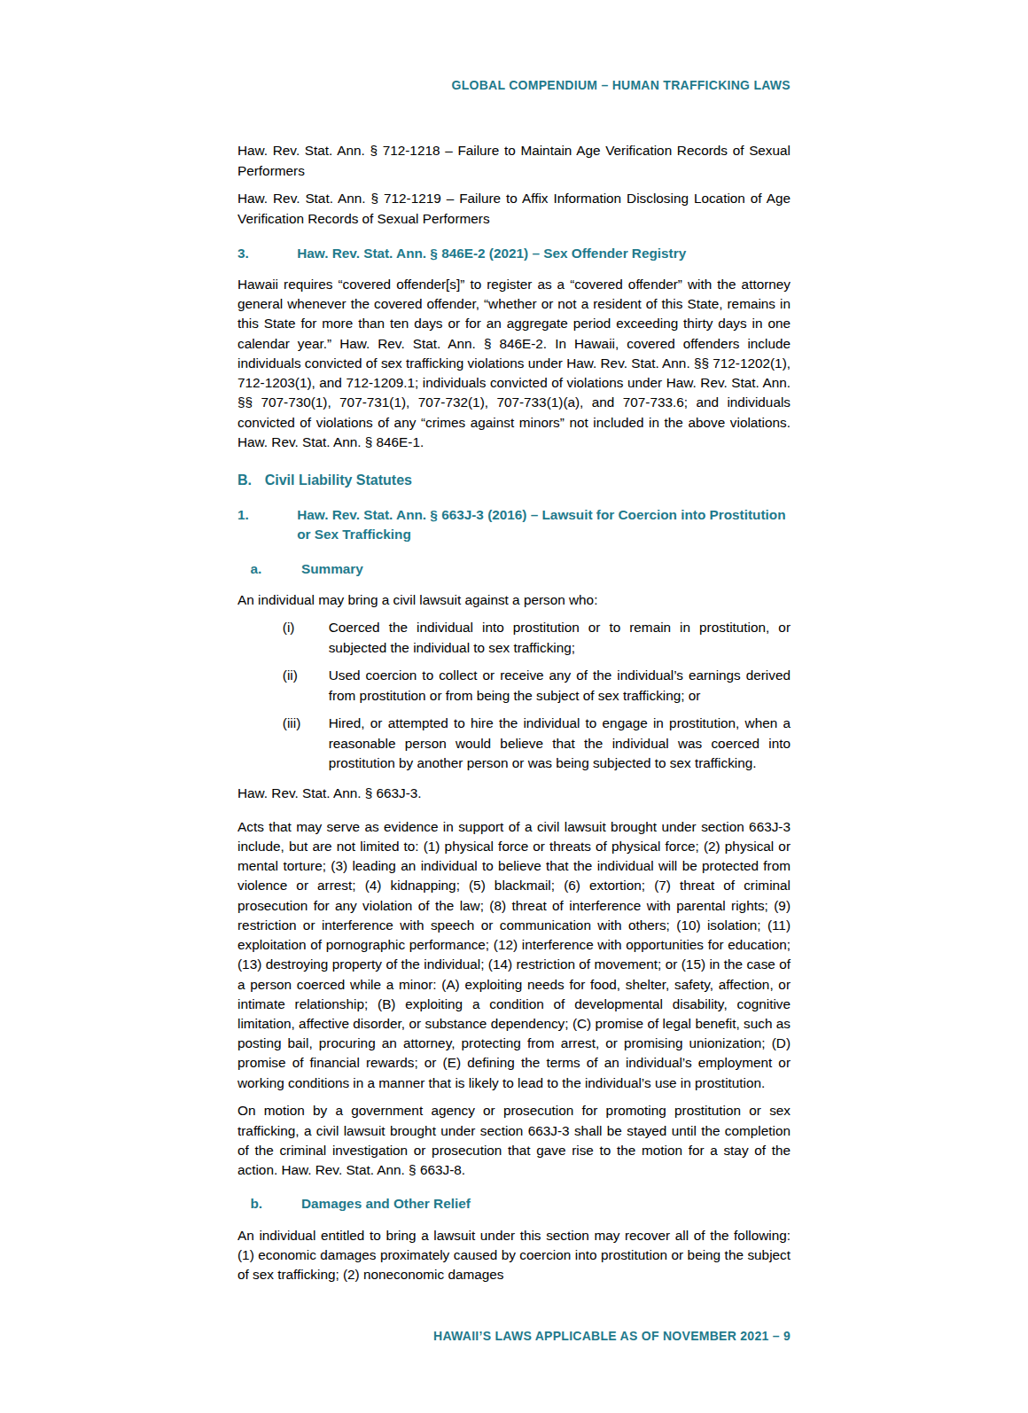GLOBAL COMPENDIUM – HUMAN TRAFFICKING LAWS
Haw. Rev. Stat. Ann. § 712-1218 – Failure to Maintain Age Verification Records of Sexual Performers
Haw. Rev. Stat. Ann. § 712-1219 – Failure to Affix Information Disclosing Location of Age Verification Records of Sexual Performers
3. Haw. Rev. Stat. Ann. § 846E-2 (2021) – Sex Offender Registry
Hawaii requires “covered offender[s]” to register as a “covered offender” with the attorney general whenever the covered offender, “whether or not a resident of this State, remains in this State for more than ten days or for an aggregate period exceeding thirty days in one calendar year.” Haw. Rev. Stat. Ann. § 846E-2. In Hawaii, covered offenders include individuals convicted of sex trafficking violations under Haw. Rev. Stat. Ann. §§ 712-1202(1), 712-1203(1), and 712-1209.1; individuals convicted of violations under Haw. Rev. Stat. Ann. §§ 707-730(1), 707-731(1), 707-732(1), 707-733(1)(a), and 707-733.6; and individuals convicted of violations of any “crimes against minors” not included in the above violations. Haw. Rev. Stat. Ann. § 846E-1.
B. Civil Liability Statutes
1. Haw. Rev. Stat. Ann. § 663J-3 (2016) – Lawsuit for Coercion into Prostitution or Sex Trafficking
a. Summary
An individual may bring a civil lawsuit against a person who:
(i) Coerced the individual into prostitution or to remain in prostitution, or subjected the individual to sex trafficking;
(ii) Used coercion to collect or receive any of the individual’s earnings derived from prostitution or from being the subject of sex trafficking; or
(iii) Hired, or attempted to hire the individual to engage in prostitution, when a reasonable person would believe that the individual was coerced into prostitution by another person or was being subjected to sex trafficking.
Haw. Rev. Stat. Ann. § 663J-3.
Acts that may serve as evidence in support of a civil lawsuit brought under section 663J-3 include, but are not limited to: (1) physical force or threats of physical force; (2) physical or mental torture; (3) leading an individual to believe that the individual will be protected from violence or arrest; (4) kidnapping; (5) blackmail; (6) extortion; (7) threat of criminal prosecution for any violation of the law; (8) threat of interference with parental rights; (9) restriction or interference with speech or communication with others; (10) isolation; (11) exploitation of pornographic performance; (12) interference with opportunities for education; (13) destroying property of the individual; (14) restriction of movement; or (15) in the case of a person coerced while a minor: (A) exploiting needs for food, shelter, safety, affection, or intimate relationship; (B) exploiting a condition of developmental disability, cognitive limitation, affective disorder, or substance dependency; (C) promise of legal benefit, such as posting bail, procuring an attorney, protecting from arrest, or promising unionization; (D) promise of financial rewards; or (E) defining the terms of an individual’s employment or working conditions in a manner that is likely to lead to the individual’s use in prostitution.
On motion by a government agency or prosecution for promoting prostitution or sex trafficking, a civil lawsuit brought under section 663J-3 shall be stayed until the completion of the criminal investigation or prosecution that gave rise to the motion for a stay of the action. Haw. Rev. Stat. Ann. § 663J-8.
b. Damages and Other Relief
An individual entitled to bring a lawsuit under this section may recover all of the following: (1) economic damages proximately caused by coercion into prostitution or being the subject of sex trafficking; (2) noneconomic damages
HAWAII’S LAWS APPLICABLE AS OF NOVEMBER 2021 – 9